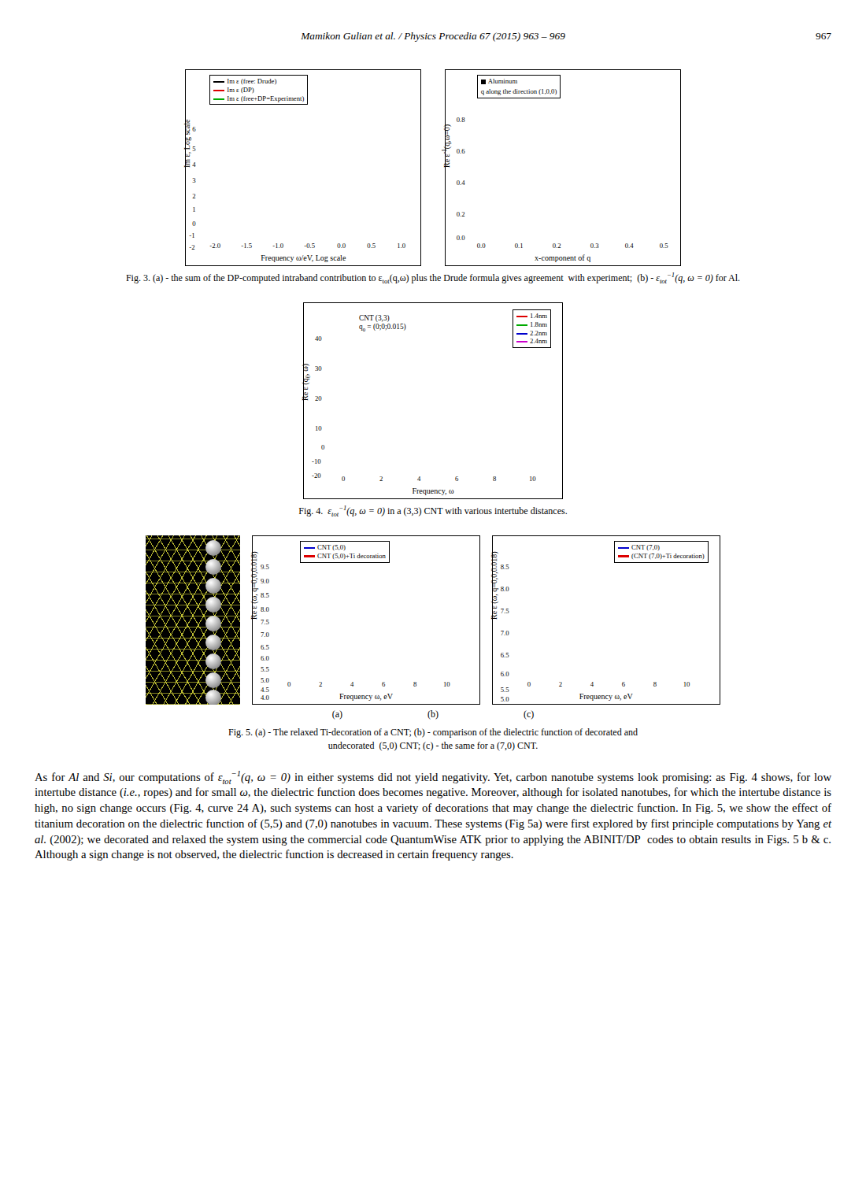Mamikon Gulian et al. / Physics Procedia 67 (2015) 963 – 969 967
Im ε (free: Drude)
Im ε (DP)
Im ε (free+DP=Experiment)
6
5
4
3
2
1
0
-1
-2
-2.0
-1.5
-1.0
-0.5
0.0
0.5
1.0
Im ε, Log scale
Frequency ω/eV, Log scale
Aluminum
q along the direction (1,0,0)
0.8
0.6
0.4
0.2
0.0
0.0
0.1
0.2
0.3
0.4
0.5
Re ε-1(q,ω=0)
x-component of q
Fig. 3. (a) - the sum of the DP-computed intraband contribution to εtot(q,ω) plus the Drude formula gives agreement with experiment; (b) - εtot−1(q, ω = 0) for Al.
1.4nm
1.8nm
2.2nm
2.4nm
CNT (3,3)
q0 = (0;0;0.015)
40
30
20
10
0
-10
-20
0
2
4
6
8
10
Re ε (q0, ω)
Frequency, ω
Fig. 4. εtot−1(q, ω = 0) in a (3,3) CNT with various intertube distances.
CNT (5,0)
CNT (5,0)+Ti decoration
9.5
9.0
8.5
8.0
7.5
7.0
6.5
6.0
5.5
5.0
4.5
4.0
0
2
4
6
8
10
Re ε (ω, q=0,0,0.018)
Frequency ω, eV
CNT (7,0)
(CNT (7,0)+Ti decoration)
8.5
8.0
7.5
7.0
6.5
6.0
5.5
5.0
0
2
4
6
8
10
Re ε (ω, q=0,0,0.018)
Frequency ω, eV
(a) (b) (c)
Fig. 5. (a) - The relaxed Ti-decoration of a CNT; (b) - comparison of the dielectric function of decorated and
undecorated (5,0) CNT; (c) - the same for a (7,0) CNT.
As for Al and Si, our computations of εtot−1(q, ω = 0) in either systems did not yield negativity. Yet, carbon nanotube systems look promising: as Fig. 4 shows, for low intertube distance (i.e., ropes) and for small ω, the dielectric function does becomes negative. Moreover, although for isolated nanotubes, for which the intertube distance is high, no sign change occurs (Fig. 4, curve 24 A), such systems can host a variety of decorations that may change the dielectric function. In Fig. 5, we show the effect of titanium decoration on the dielectric function of (5,5) and (7,0) nanotubes in vacuum. These systems (Fig 5a) were first explored by first principle computations by Yang et al. (2002); we decorated and relaxed the system using the commercial code QuantumWise ATK prior to applying the ABINIT/DP codes to obtain results in Figs. 5 b & c. Although a sign change is not observed, the dielectric function is decreased in certain frequency ranges.